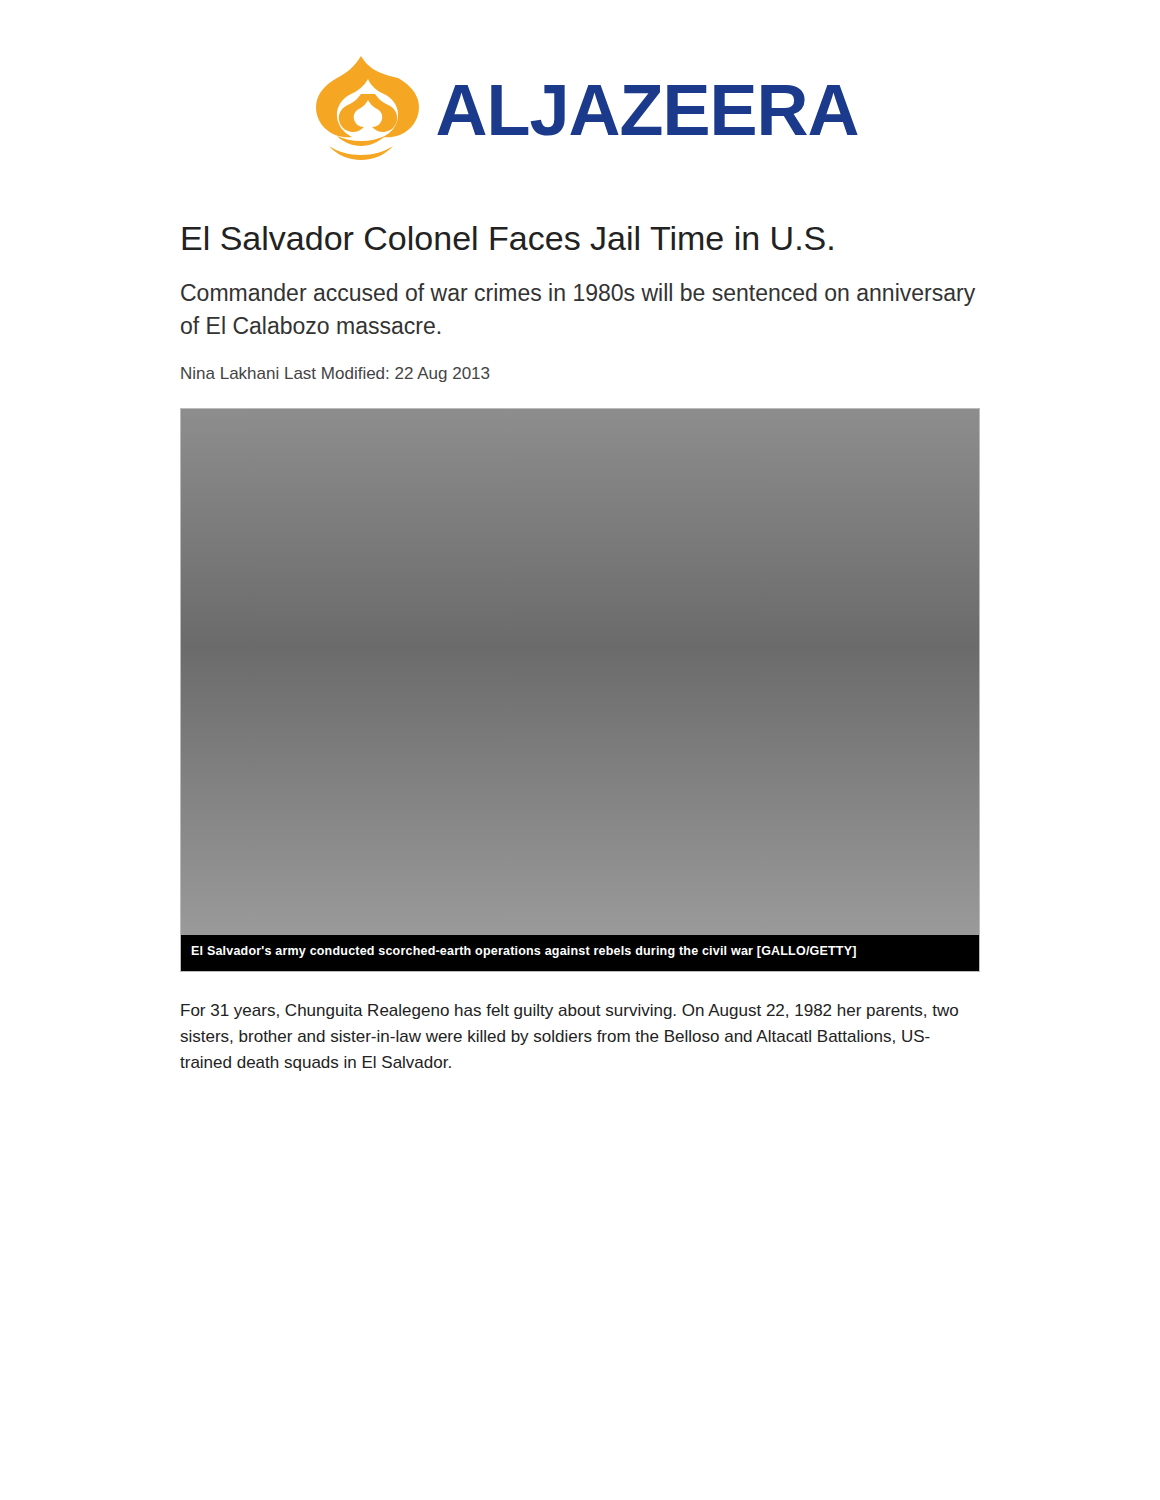ALJAZEERA
El Salvador Colonel Faces Jail Time in U.S.
Commander accused of war crimes in 1980s will be sentenced on anniversary of El Calabozo massacre.
Nina Lakhani Last Modified: 22 Aug 2013
El Salvador's army conducted scorched-earth operations against rebels during the civil war [GALLO/GETTY]
For 31 years, Chunguita Realegeno has felt guilty about surviving. On August 22, 1982 her parents, two sisters, brother and sister-in-law were killed by soldiers from the Belloso and Altacatl Battalions, US-trained death squads in El Salvador.